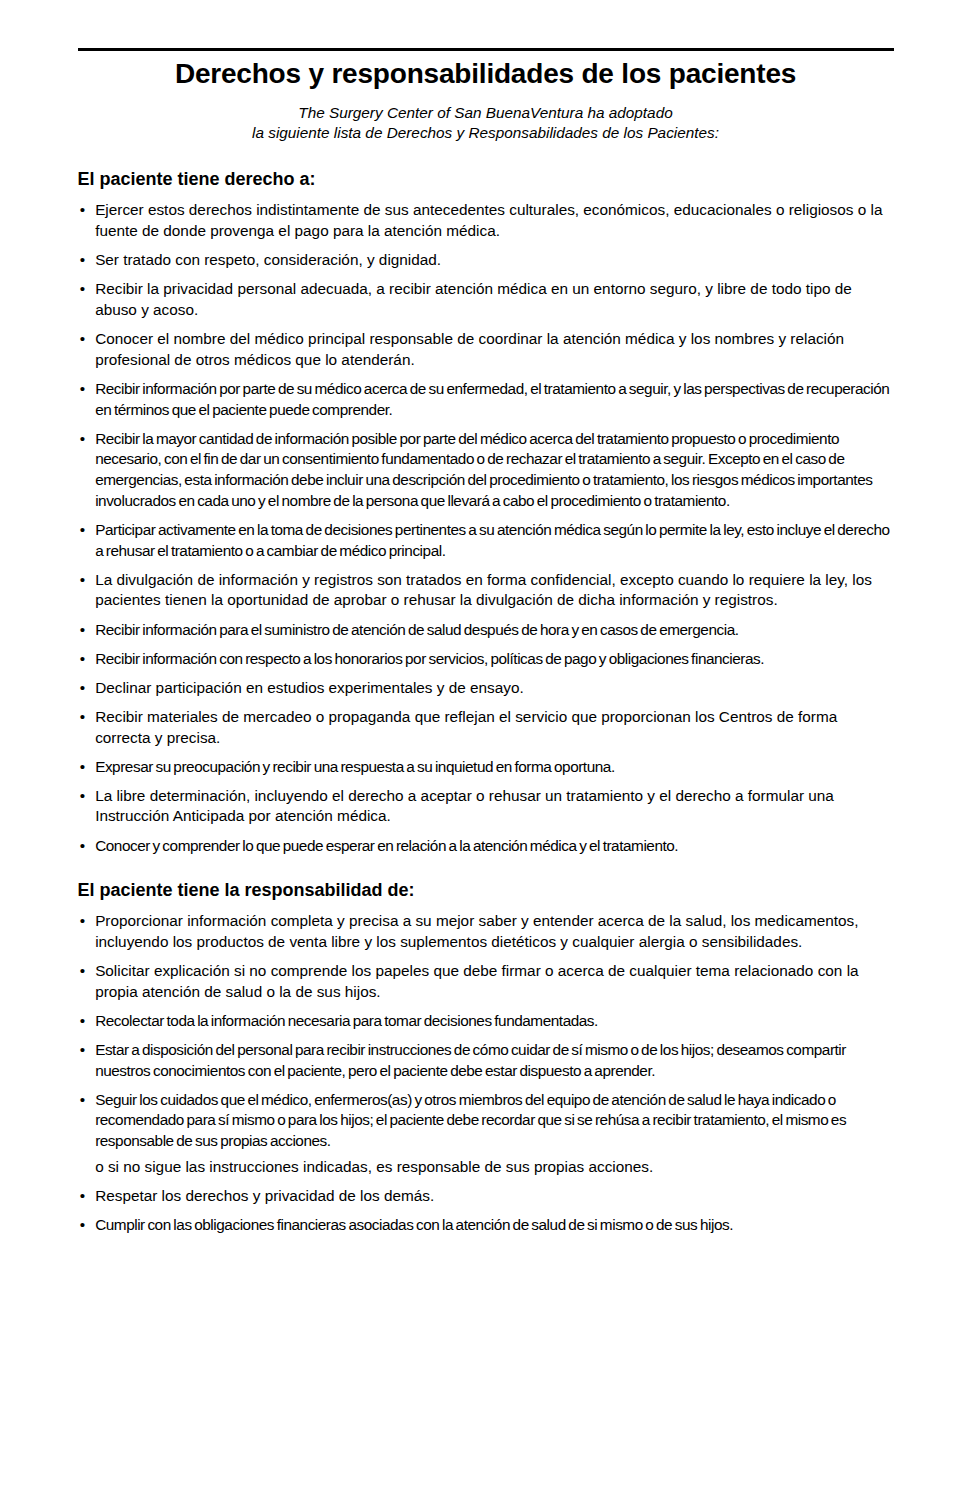Derechos y responsabilidades de los pacientes
The Surgery Center of San BuenaVentura ha adoptado
la siguiente lista de Derechos y Responsabilidades de los Pacientes:
El paciente tiene derecho a:
Ejercer estos derechos indistintamente de sus antecedentes culturales, económicos, educacionales o religiosos o la fuente de donde provenga el pago para la atención médica.
Ser tratado con respeto, consideración, y dignidad.
Recibir la privacidad personal adecuada, a recibir atención médica en un entorno seguro, y libre de todo tipo de abuso y acoso.
Conocer el nombre del médico principal responsable de coordinar la atención médica y los nombres y relación profesional de otros médicos que lo atenderán.
Recibir información por parte de su médico acerca de su enfermedad, el tratamiento a seguir, y las perspectivas de recuperación en términos que el paciente puede comprender.
Recibir la mayor cantidad de información posible por parte del médico acerca del tratamiento propuesto o procedimiento necesario, con el fin de dar un consentimiento fundamentado o de rechazar el tratamiento a seguir. Excepto en el caso de emergencias, esta información debe incluir una descripción del procedimiento o tratamiento, los riesgos médicos importantes involucrados en cada uno y el nombre de la persona que llevará a cabo el procedimiento o tratamiento.
Participar activamente en la toma de decisiones pertinentes a su atención médica según lo permite la ley, esto incluye el derecho a rehusar el tratamiento o a cambiar de médico principal.
La divulgación de información y registros son tratados en forma confidencial, excepto cuando lo requiere la ley, los pacientes tienen la oportunidad de aprobar o rehusar la divulgación de dicha información y registros.
Recibir información para el suministro de atención de salud después de hora y en casos de emergencia.
Recibir información con respecto a los honorarios por servicios, políticas de pago y obligaciones financieras.
Declinar participación en estudios experimentales y de ensayo.
Recibir materiales de mercadeo o propaganda que reflejan el servicio que proporcionan los Centros de forma correcta y precisa.
Expresar su preocupación y recibir una respuesta a su inquietud en forma oportuna.
La libre determinación, incluyendo el derecho a aceptar o rehusar un tratamiento y el derecho a formular una Instrucción Anticipada por atención médica.
Conocer y comprender lo que puede esperar en relación a la atención médica y el tratamiento.
El paciente tiene la responsabilidad de:
Proporcionar información completa y precisa a su mejor saber y entender acerca de la salud, los medicamentos, incluyendo los productos de venta libre y los suplementos dietéticos y cualquier alergia o sensibilidades.
Solicitar explicación si no comprende los papeles que debe firmar o acerca de cualquier tema relacionado con la propia atención de salud o la de sus hijos.
Recolectar toda la información necesaria para tomar decisiones fundamentadas.
Estar a disposición del personal para recibir instrucciones de cómo cuidar de sí mismo o de los hijos; deseamos compartir nuestros conocimientos con el paciente, pero el paciente debe estar dispuesto a aprender.
Seguir los cuidados que el médico, enfermeros(as) y otros miembros del equipo de atención de salud le haya indicado o recomendado para sí mismo o para los hijos; el paciente debe recordar que si se rehúsa a recibir tratamiento, el mismo es responsable de sus propias acciones.
o si no sigue las instrucciones indicadas, es responsable de sus propias acciones.
Respetar los derechos y privacidad de los demás.
Cumplir con las obligaciones financieras asociadas con la atención de salud de si mismo o de sus hijos.